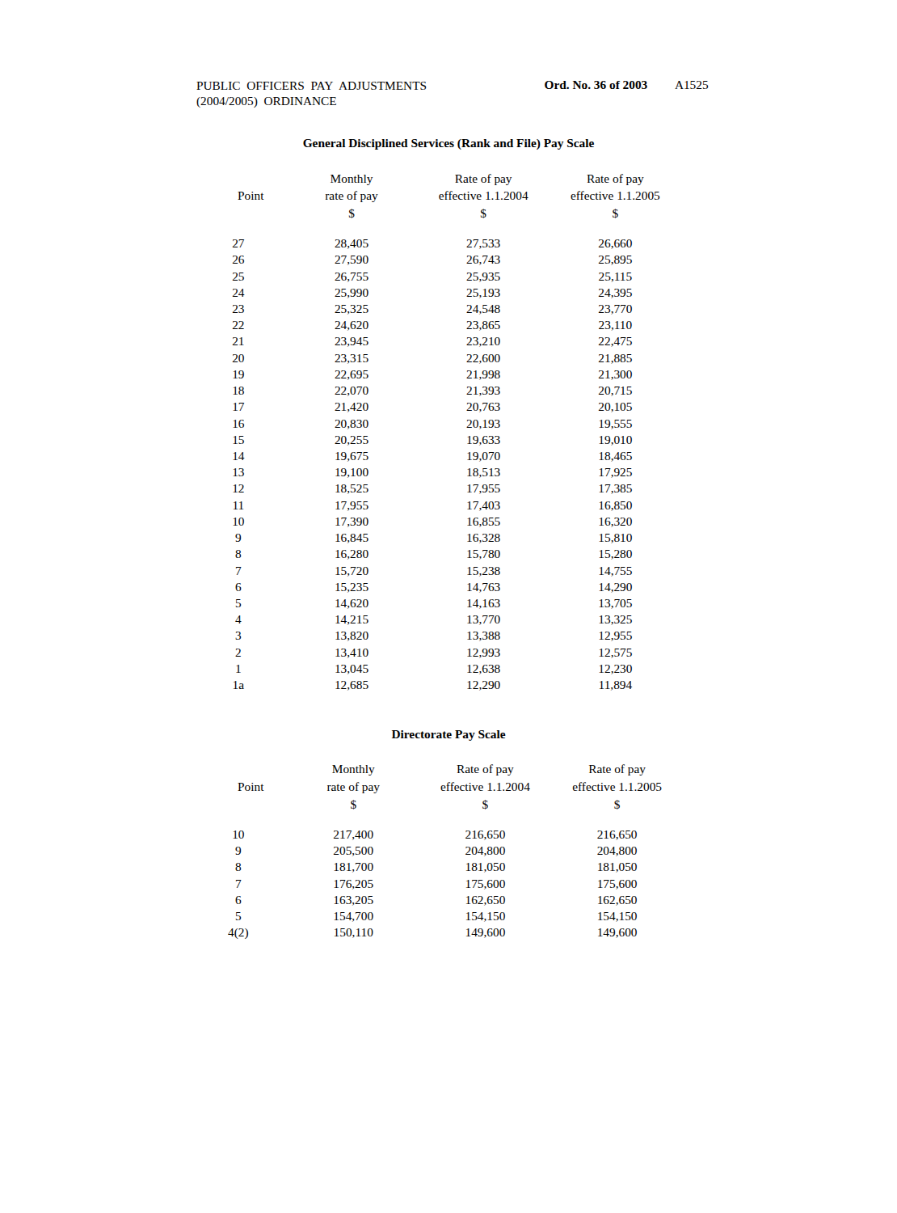PUBLIC OFFICERS PAY ADJUSTMENTS
(2004/2005) ORDINANCE
Ord. No. 36 of 2003
A1525
General Disciplined Services (Rank and File) Pay Scale
| | Monthly | Rate of pay | Rate of pay |
| --- | --- | --- | --- |
| Point | rate of pay | effective 1.1.2004 | effective 1.1.2005 |
| | $ | $ | $ |
| 27 | 28,405 | 27,533 | 26,660 |
| 26 | 27,590 | 26,743 | 25,895 |
| 25 | 26,755 | 25,935 | 25,115 |
| 24 | 25,990 | 25,193 | 24,395 |
| 23 | 25,325 | 24,548 | 23,770 |
| 22 | 24,620 | 23,865 | 23,110 |
| 21 | 23,945 | 23,210 | 22,475 |
| 20 | 23,315 | 22,600 | 21,885 |
| 19 | 22,695 | 21,998 | 21,300 |
| 18 | 22,070 | 21,393 | 20,715 |
| 17 | 21,420 | 20,763 | 20,105 |
| 16 | 20,830 | 20,193 | 19,555 |
| 15 | 20,255 | 19,633 | 19,010 |
| 14 | 19,675 | 19,070 | 18,465 |
| 13 | 19,100 | 18,513 | 17,925 |
| 12 | 18,525 | 17,955 | 17,385 |
| 11 | 17,955 | 17,403 | 16,850 |
| 10 | 17,390 | 16,855 | 16,320 |
| 9 | 16,845 | 16,328 | 15,810 |
| 8 | 16,280 | 15,780 | 15,280 |
| 7 | 15,720 | 15,238 | 14,755 |
| 6 | 15,235 | 14,763 | 14,290 |
| 5 | 14,620 | 14,163 | 13,705 |
| 4 | 14,215 | 13,770 | 13,325 |
| 3 | 13,820 | 13,388 | 12,955 |
| 2 | 13,410 | 12,993 | 12,575 |
| 1 | 13,045 | 12,638 | 12,230 |
| 1a | 12,685 | 12,290 | 11,894 |
Directorate Pay Scale
| | Monthly | Rate of pay | Rate of pay |
| --- | --- | --- | --- |
| Point | rate of pay | effective 1.1.2004 | effective 1.1.2005 |
| | $ | $ | $ |
| 10 | 217,400 | 216,650 | 216,650 |
| 9 | 205,500 | 204,800 | 204,800 |
| 8 | 181,700 | 181,050 | 181,050 |
| 7 | 176,205 | 175,600 | 175,600 |
| 6 | 163,205 | 162,650 | 162,650 |
| 5 | 154,700 | 154,150 | 154,150 |
| 4(2) | 150,110 | 149,600 | 149,600 |